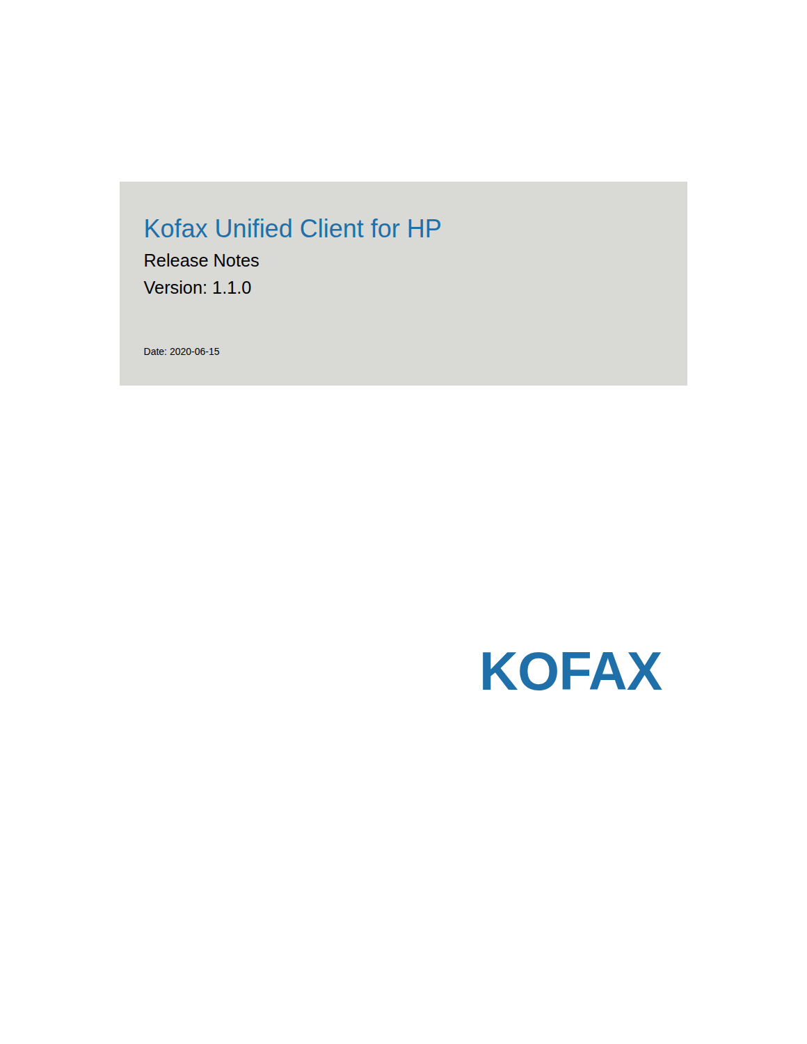Kofax Unified Client for HP
Release Notes
Version: 1.1.0
Date: 2020-06-15
KOFAX